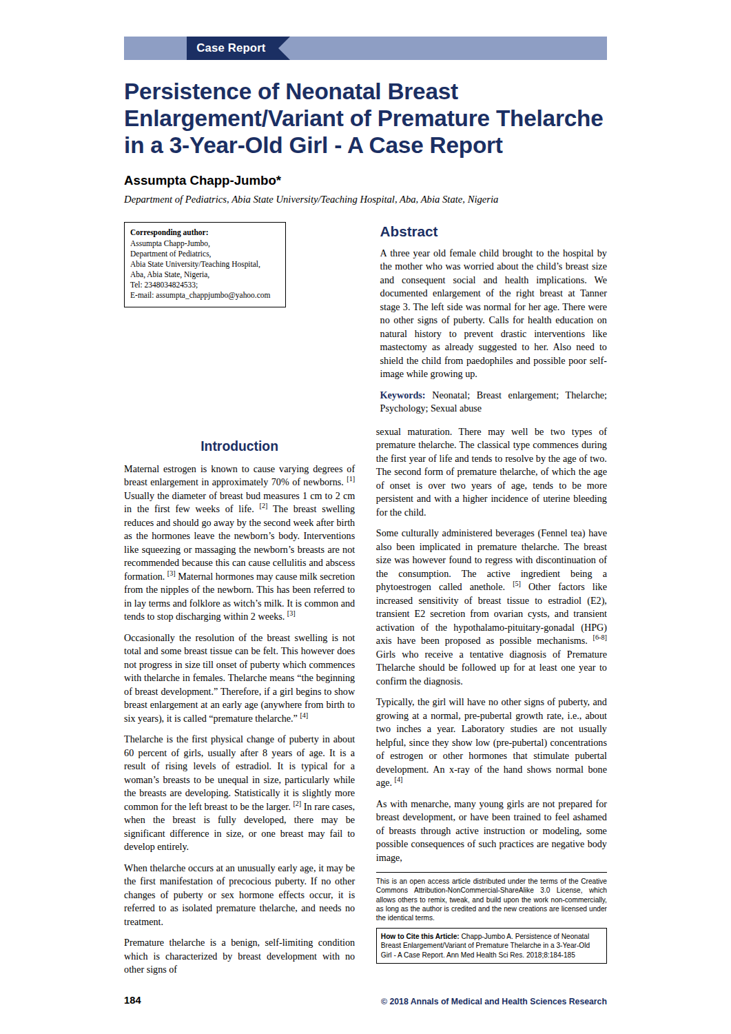Case Report
Persistence of Neonatal Breast Enlargement/Variant of Premature Thelarche in a 3-Year-Old Girl - A Case Report
Assumpta Chapp-Jumbo*
Department of Pediatrics, Abia State University/Teaching Hospital, Aba, Abia State, Nigeria
Corresponding author:
Assumpta Chapp-Jumbo,
Department of Pediatrics,
Abia State University/Teaching Hospital,
Aba, Abia State, Nigeria,
Tel: 2348034824533;
E-mail: assumpta_chappjumbo@yahoo.com
Abstract
A three year old female child brought to the hospital by the mother who was worried about the child’s breast size and consequent social and health implications. We documented enlargement of the right breast at Tanner stage 3. The left side was normal for her age. There were no other signs of puberty. Calls for health education on natural history to prevent drastic interventions like mastectomy as already suggested to her. Also need to shield the child from paedophiles and possible poor self-image while growing up.
Keywords: Neonatal; Breast enlargement; Thelarche; Psychology; Sexual abuse
Introduction
Maternal estrogen is known to cause varying degrees of breast enlargement in approximately 70% of newborns. [1] Usually the diameter of breast bud measures 1 cm to 2 cm in the first few weeks of life. [2] The breast swelling reduces and should go away by the second week after birth as the hormones leave the newborn’s body. Interventions like squeezing or massaging the newborn’s breasts are not recommended because this can cause cellulitis and abscess formation. [3] Maternal hormones may cause milk secretion from the nipples of the newborn. This has been referred to in lay terms and folklore as witch’s milk. It is common and tends to stop discharging within 2 weeks. [3]
Occasionally the resolution of the breast swelling is not total and some breast tissue can be felt. This however does not progress in size till onset of puberty which commences with thelarche in females. Thelarche means “the beginning of breast development.” Therefore, if a girl begins to show breast enlargement at an early age (anywhere from birth to six years), it is called “premature thelarche.” [4]
Thelarche is the first physical change of puberty in about 60 percent of girls, usually after 8 years of age. It is a result of rising levels of estradiol. It is typical for a woman’s breasts to be unequal in size, particularly while the breasts are developing. Statistically it is slightly more common for the left breast to be the larger. [2] In rare cases, when the breast is fully developed, there may be significant difference in size, or one breast may fail to develop entirely.
When thelarche occurs at an unusually early age, it may be the first manifestation of precocious puberty. If no other changes of puberty or sex hormone effects occur, it is referred to as isolated premature thelarche, and needs no treatment.
Premature thelarche is a benign, self-limiting condition which is characterized by breast development with no other signs of
sexual maturation. There may well be two types of premature thelarche. The classical type commences during the first year of life and tends to resolve by the age of two. The second form of premature thelarche, of which the age of onset is over two years of age, tends to be more persistent and with a higher incidence of uterine bleeding for the child.
Some culturally administered beverages (Fennel tea) have also been implicated in premature thelarche. The breast size was however found to regress with discontinuation of the consumption. The active ingredient being a phytoestrogen called anethole. [5] Other factors like increased sensitivity of breast tissue to estradiol (E2), transient E2 secretion from ovarian cysts, and transient activation of the hypothalamo-pituitary-gonadal (HPG) axis have been proposed as possible mechanisms. [6-8] Girls who receive a tentative diagnosis of Premature Thelarche should be followed up for at least one year to confirm the diagnosis.
Typically, the girl will have no other signs of puberty, and growing at a normal, pre-pubertal growth rate, i.e., about two inches a year. Laboratory studies are not usually helpful, since they show low (pre-pubertal) concentrations of estrogen or other hormones that stimulate pubertal development. An x-ray of the hand shows normal bone age. [4]
As with menarche, many young girls are not prepared for breast development, or have been trained to feel ashamed of breasts through active instruction or modeling, some possible consequences of such practices are negative body image,
This is an open access article distributed under the terms of the Creative Commons Attribution-NonCommercial-ShareAlike 3.0 License, which allows others to remix, tweak, and build upon the work non-commercially, as long as the author is credited and the new creations are licensed under the identical terms.
How to Cite this Article: Chapp-Jumbo A. Persistence of Neonatal Breast Enlargement/Variant of Premature Thelarche in a 3-Year-Old Girl - A Case Report. Ann Med Health Sci Res. 2018;8:184-185
184
© 2018 Annals of Medical and Health Sciences Research